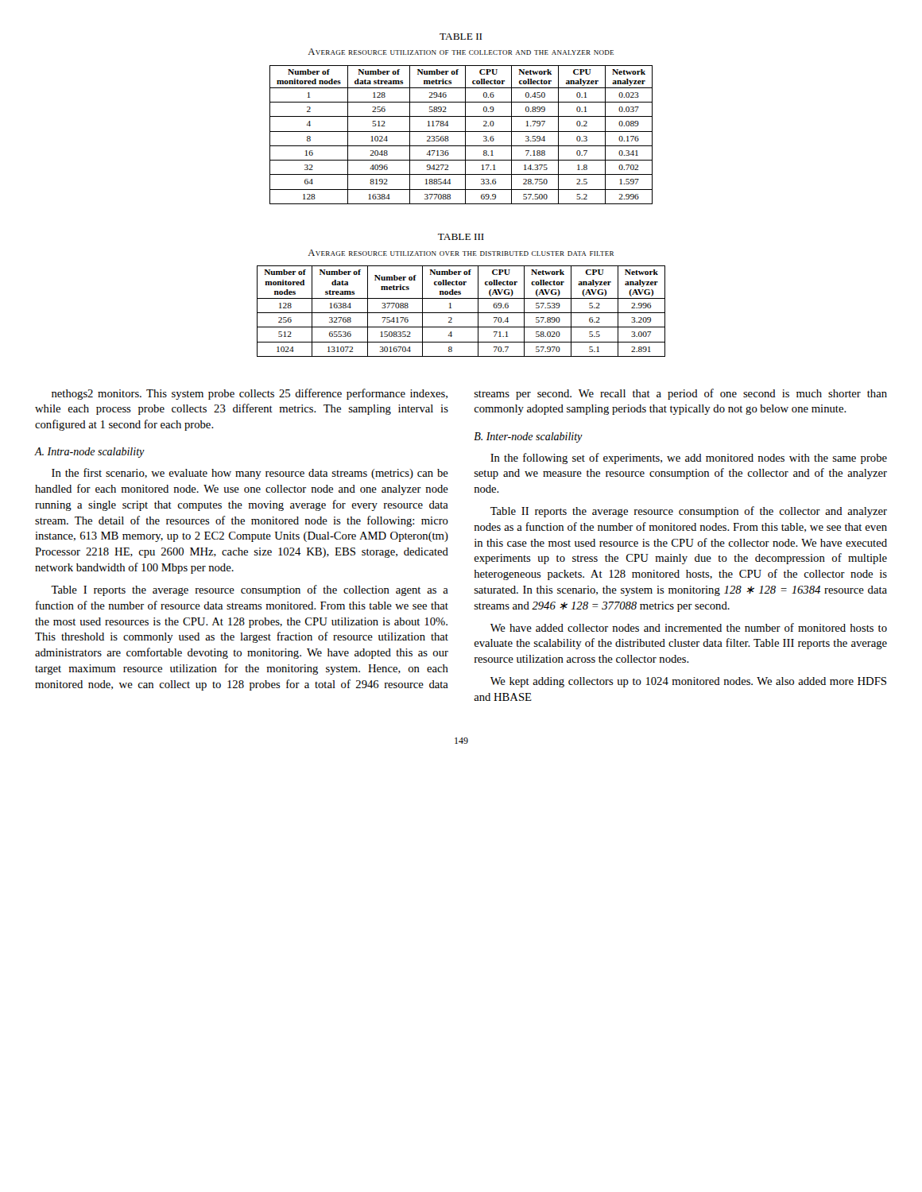TABLE II
Average resource utilization of the collector and the analyzer node
| Number of monitored nodes | Number of data streams | Number of metrics | CPU collector | Network collector | CPU analyzer | Network analyzer |
| --- | --- | --- | --- | --- | --- | --- |
| 1 | 128 | 2946 | 0.6 | 0.450 | 0.1 | 0.023 |
| 2 | 256 | 5892 | 0.9 | 0.899 | 0.1 | 0.037 |
| 4 | 512 | 11784 | 2.0 | 1.797 | 0.2 | 0.089 |
| 8 | 1024 | 23568 | 3.6 | 3.594 | 0.3 | 0.176 |
| 16 | 2048 | 47136 | 8.1 | 7.188 | 0.7 | 0.341 |
| 32 | 4096 | 94272 | 17.1 | 14.375 | 1.8 | 0.702 |
| 64 | 8192 | 188544 | 33.6 | 28.750 | 2.5 | 1.597 |
| 128 | 16384 | 377088 | 69.9 | 57.500 | 5.2 | 2.996 |
TABLE III
Average resource utilization over the distributed cluster data filter
| Number of monitored nodes | Number of data streams | Number of metrics | Number of collector nodes | CPU collector (AVG) | Network collector (AVG) | CPU analyzer (AVG) | Network analyzer (AVG) |
| --- | --- | --- | --- | --- | --- | --- | --- |
| 128 | 16384 | 377088 | 1 | 69.6 | 57.539 | 5.2 | 2.996 |
| 256 | 32768 | 754176 | 2 | 70.4 | 57.890 | 6.2 | 3.209 |
| 512 | 65536 | 1508352 | 4 | 71.1 | 58.020 | 5.5 | 3.007 |
| 1024 | 131072 | 3016704 | 8 | 70.7 | 57.970 | 5.1 | 2.891 |
nethogs2 monitors. This system probe collects 25 difference performance indexes, while each process probe collects 23 different metrics. The sampling interval is configured at 1 second for each probe.
A. Intra-node scalability
In the first scenario, we evaluate how many resource data streams (metrics) can be handled for each monitored node. We use one collector node and one analyzer node running a single script that computes the moving average for every resource data stream. The detail of the resources of the monitored node is the following: micro instance, 613 MB memory, up to 2 EC2 Compute Units (Dual-Core AMD Opteron(tm) Processor 2218 HE, cpu 2600 MHz, cache size 1024 KB), EBS storage, dedicated network bandwidth of 100 Mbps per node.
Table I reports the average resource consumption of the collection agent as a function of the number of resource data streams monitored. From this table we see that the most used resources is the CPU. At 128 probes, the CPU utilization is about 10%. This threshold is commonly used as the largest fraction of resource utilization that administrators are comfortable devoting to monitoring. We have adopted this as our target maximum resource utilization for the monitoring system. Hence, on each monitored node, we can collect up to 128 probes for a total of 2946 resource data streams per second. We recall that a period of one second is much shorter than commonly adopted sampling periods that typically do not go below one minute.
B. Inter-node scalability
In the following set of experiments, we add monitored nodes with the same probe setup and we measure the resource consumption of the collector and of the analyzer node.
Table II reports the average resource consumption of the collector and analyzer nodes as a function of the number of monitored nodes. From this table, we see that even in this case the most used resource is the CPU of the collector node. We have executed experiments up to stress the CPU mainly due to the decompression of multiple heterogeneous packets. At 128 monitored hosts, the CPU of the collector node is saturated. In this scenario, the system is monitoring 128 ∗ 128 = 16384 resource data streams and 2946 ∗ 128 = 377088 metrics per second.
We have added collector nodes and incremented the number of monitored hosts to evaluate the scalability of the distributed cluster data filter. Table III reports the average resource utilization across the collector nodes.
We kept adding collectors up to 1024 monitored nodes. We also added more HDFS and HBASE
149